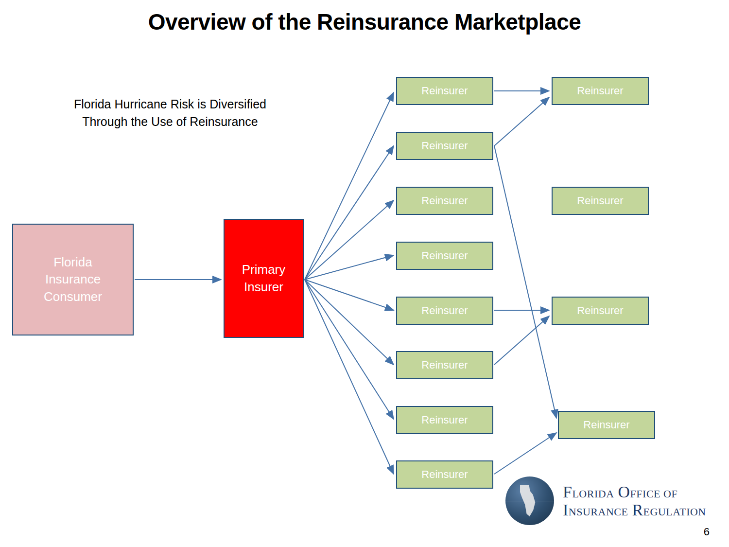Overview of the Reinsurance Marketplace
Florida Hurricane Risk is Diversified
Through the Use of Reinsurance
Florida
Insurance
Consumer
Primary
Insurer
Reinsurer
Reinsurer
Reinsurer
Reinsurer
Reinsurer
Reinsurer
Reinsurer
Reinsurer
Reinsurer
Reinsurer
Reinsurer
Reinsurer
FLORIDA OFFICE OF
INSURANCE REGULATION
6